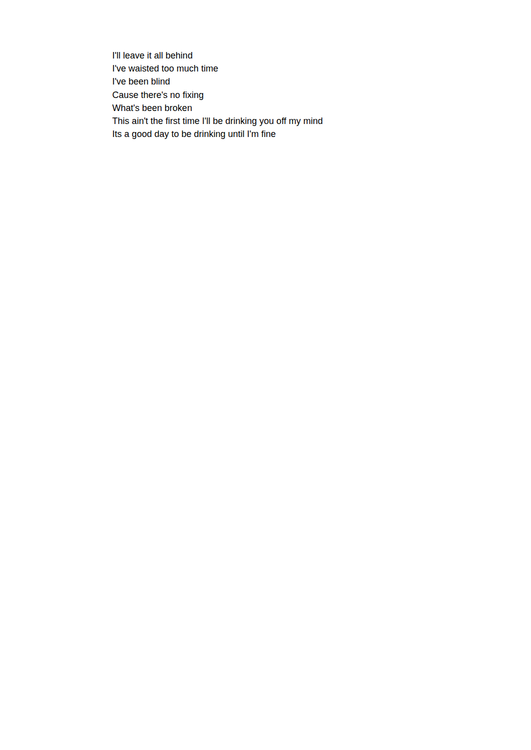I'll leave it all behind I've waisted too much time I've been blind Cause there's no fixing What's been broken This ain't the first time I'll be drinking you off my mind Its a good day to be drinking until I'm fine